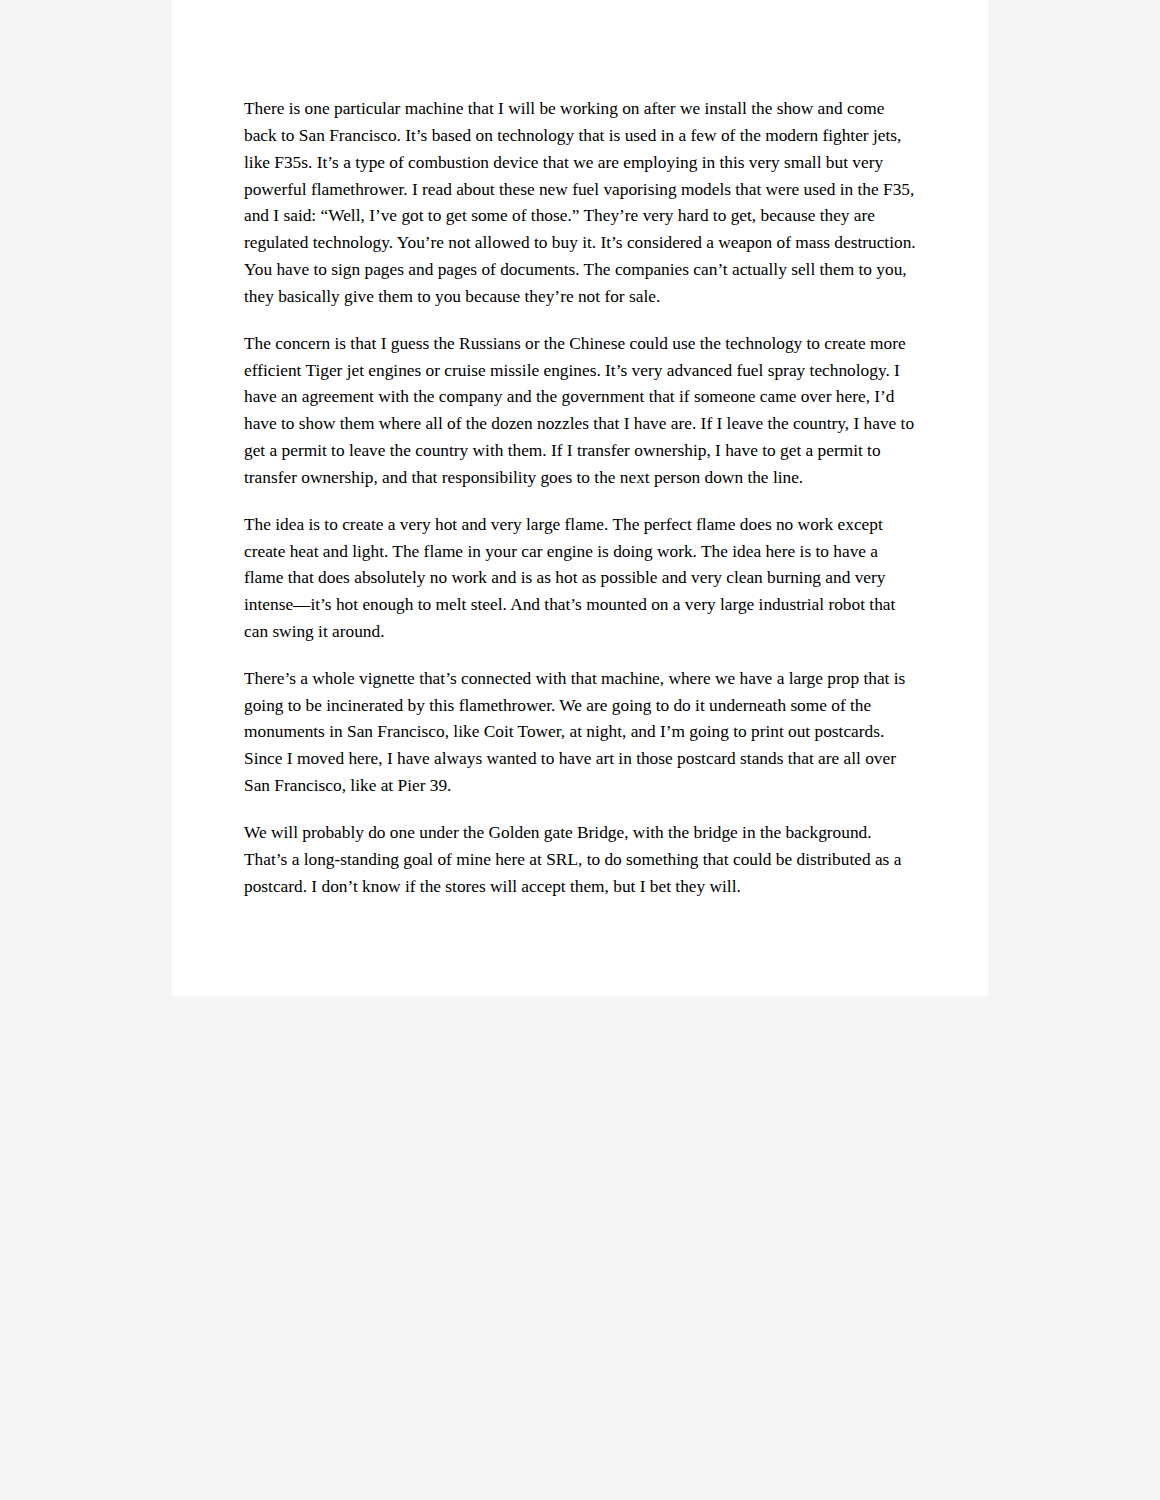There is one particular machine that I will be working on after we install the show and come back to San Francisco. It’s based on technology that is used in a few of the modern fighter jets, like F35s. It’s a type of combustion device that we are employing in this very small but very powerful flamethrower. I read about these new fuel vaporising models that were used in the F35, and I said: “Well, I’ve got to get some of those.” They’re very hard to get, because they are regulated technology. You’re not allowed to buy it. It’s considered a weapon of mass destruction. You have to sign pages and pages of documents. The companies can’t actually sell them to you, they basically give them to you because they’re not for sale.
The concern is that I guess the Russians or the Chinese could use the technology to create more efficient Tiger jet engines or cruise missile engines. It’s very advanced fuel spray technology. I have an agreement with the company and the government that if someone came over here, I’d have to show them where all of the dozen nozzles that I have are. If I leave the country, I have to get a permit to leave the country with them. If I transfer ownership, I have to get a permit to transfer ownership, and that responsibility goes to the next person down the line.
The idea is to create a very hot and very large flame. The perfect flame does no work except create heat and light. The flame in your car engine is doing work. The idea here is to have a flame that does absolutely no work and is as hot as possible and very clean burning and very intense—it’s hot enough to melt steel. And that’s mounted on a very large industrial robot that can swing it around.
There’s a whole vignette that’s connected with that machine, where we have a large prop that is going to be incinerated by this flamethrower. We are going to do it underneath some of the monuments in San Francisco, like Coit Tower, at night, and I’m going to print out postcards. Since I moved here, I have always wanted to have art in those postcard stands that are all over San Francisco, like at Pier 39.
We will probably do one under the Golden gate Bridge, with the bridge in the background. That’s a long-standing goal of mine here at SRL, to do something that could be distributed as a postcard. I don’t know if the stores will accept them, but I bet they will.